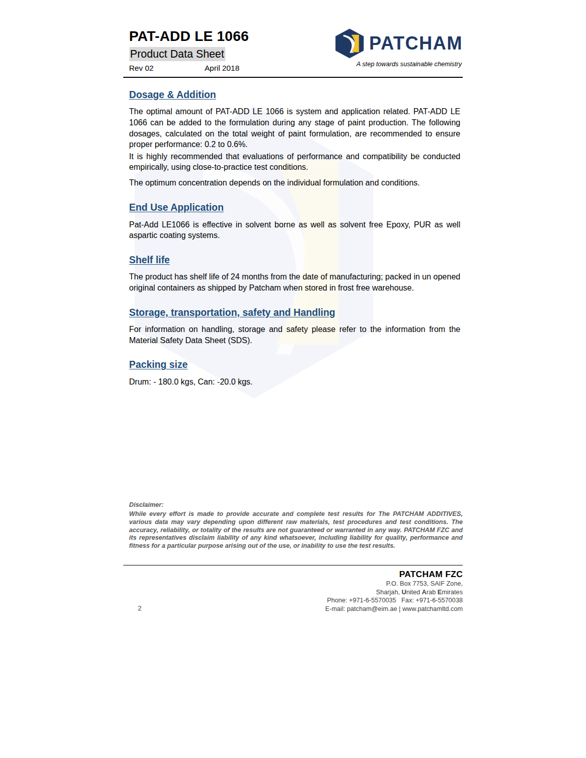PAT-ADD LE 1066
Product Data Sheet
Rev 02 April 2018
PATCHAM
A step towards sustainable chemistry
Dosage & Addition
The optimal amount of PAT-ADD LE 1066 is system and application related. PAT-ADD LE 1066 can be added to the formulation during any stage of paint production. The following dosages, calculated on the total weight of paint formulation, are recommended to ensure proper performance: 0.2 to 0.6%.
It is highly recommended that evaluations of performance and compatibility be conducted empirically, using close-to-practice test conditions.
The optimum concentration depends on the individual formulation and conditions.
End Use Application
Pat-Add LE1066 is effective in solvent borne as well as solvent free Epoxy, PUR as well aspartic coating systems.
Shelf life
The product has shelf life of 24 months from the date of manufacturing; packed in un opened original containers as shipped by Patcham when stored in frost free warehouse.
Storage, transportation, safety and Handling
For information on handling, storage and safety please refer to the information from the Material Safety Data Sheet (SDS).
Packing size
Drum: - 180.0 kgs, Can: -20.0 kgs.
Disclaimer:
While every effort is made to provide accurate and complete test results for The PATCHAM ADDITIVES, various data may vary depending upon different raw materials, test procedures and test conditions. The accuracy, reliability, or totality of the results are not guaranteed or warranted in any way. PATCHAM FZC and its representatives disclaim liability of any kind whatsoever, including liability for quality, performance and fitness for a particular purpose arising out of the use, or inability to use the test results.
2
PATCHAM FZC
P.O. Box 7753, SAIF Zone,
Sharjah, United Arab Emirates
Phone: +971-6-5570035 Fax: +971-6-5570038
E-mail: patcham@eim.ae | www.patchamltd.com